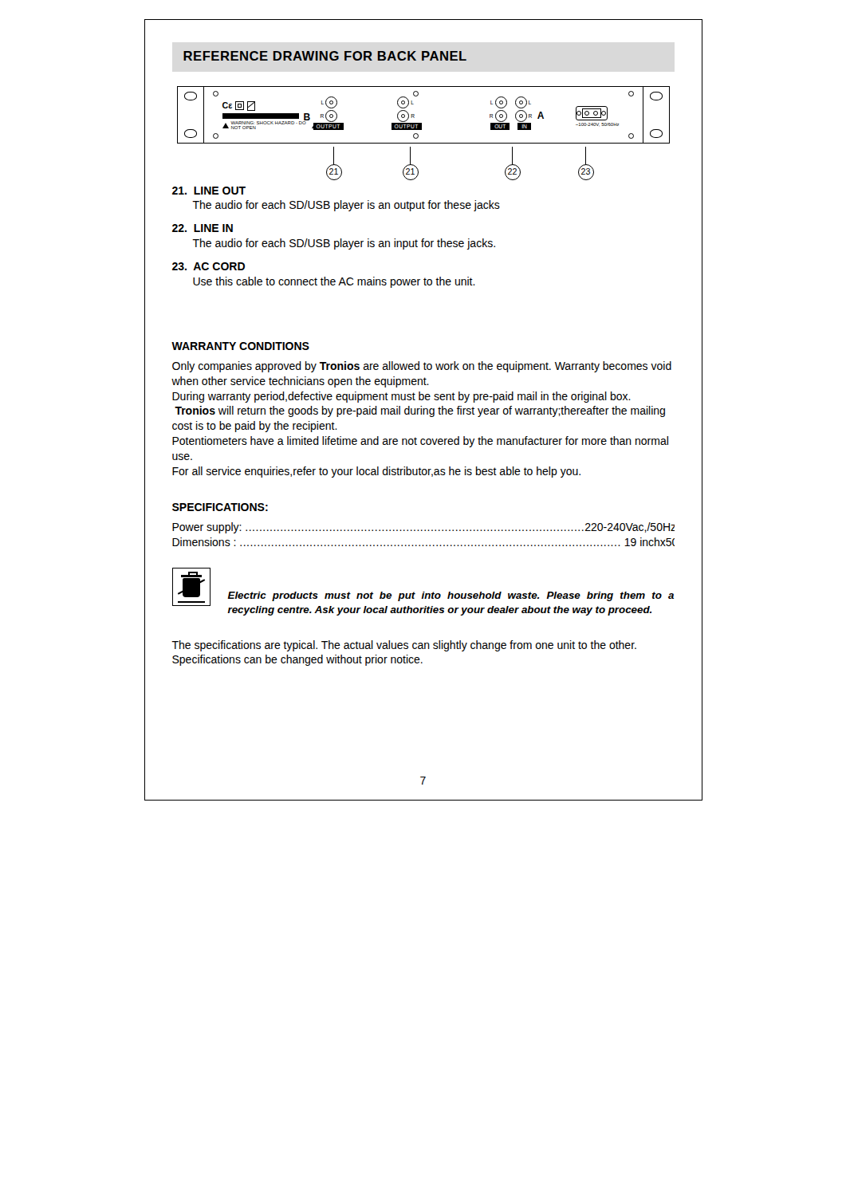REFERENCE DRAWING FOR BACK PANEL
Cε
WARNING: SHOCK HAZARD - DO NOT OPEN
B
L
R
OUTPUT
L
R
OUTPUT
A
L
R
L
R
OUT IN
~100-240V, 50/60Hz
21
21
22
23
21. LINE OUT
The audio for each SD/USB player is an output for these jacks
22. LINE IN
The audio for each SD/USB player is an input for these jacks.
23. AC CORD
Use this cable to connect the AC mains power to the unit.
WARRANTY CONDITIONS
Only companies approved by Tronios are allowed to work on the equipment. Warranty becomes void when other service technicians open the equipment.
During warranty period,defective equipment must be sent by pre-paid mail in the original box.
Tronios will return the goods by pre-paid mail during the first year of warranty;thereafter the mailing cost is to be paid by the recipient.
Potentiometers have a limited lifetime and are not covered by the manufacturer for more than normal use.
For all service enquiries,refer to your local distributor,as he is best able to help you.
SPECIFICATIONS:
Power supply: ................................................................................................. 220-240Vac,/50Hz
Dimensions : ............................................................................................................. 19 inchx50mm
Electric products must not be put into household waste. Please bring them to a recycling centre. Ask your local authorities or your dealer about the way to proceed.
The specifications are typical. The actual values can slightly change from one unit to the other.
Specifications can be changed without prior notice.
7